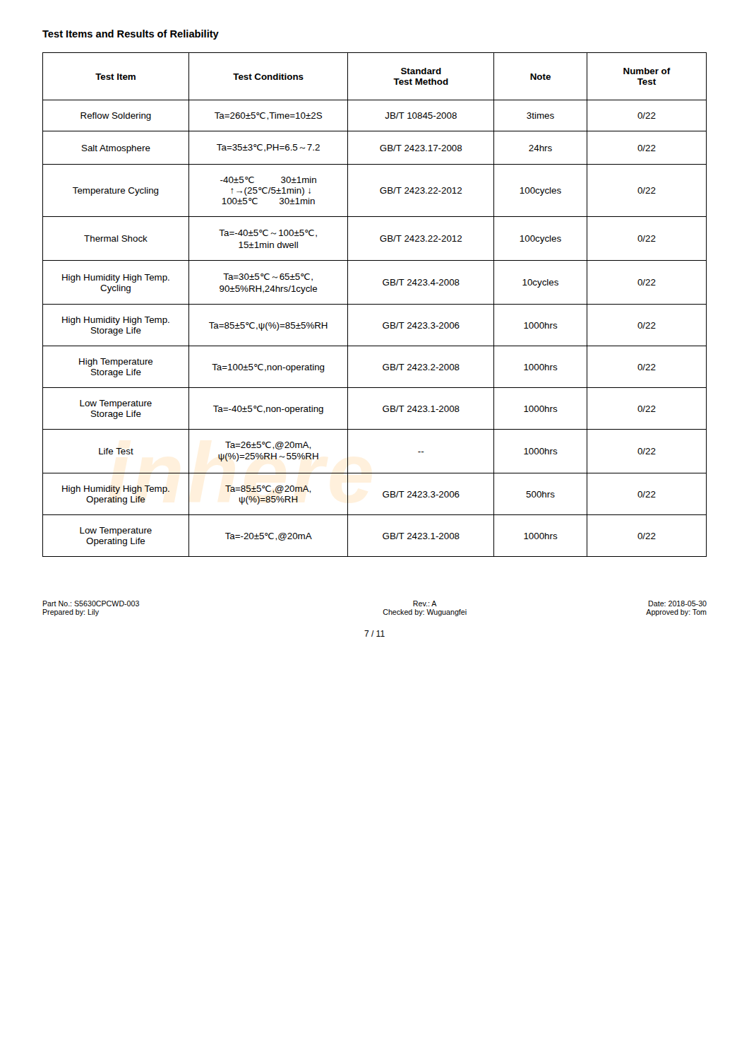inhere
Test Items and Results of Reliability
| Test Item | Test Conditions | Standard Test Method | Note | Number of Test |
| --- | --- | --- | --- | --- |
| Reflow Soldering | Ta=260±5℃,Time=10±2S | JB/T 10845-2008 | 3times | 0/22 |
| Salt Atmosphere | Ta=35±3℃,PH=6.5～7.2 | GB/T 2423.17-2008 | 24hrs | 0/22 |
| Temperature Cycling | -40±5℃ 30±1min ↑→(25℃/5±1min) ↓ 100±5℃ 30±1min | GB/T 2423.22-2012 | 100cycles | 0/22 |
| Thermal Shock | Ta=-40±5℃～100±5℃, 15±1min dwell | GB/T 2423.22-2012 | 100cycles | 0/22 |
| High Humidity High Temp. Cycling | Ta=30±5℃～65±5℃, 90±5%RH,24hrs/1cycle | GB/T 2423.4-2008 | 10cycles | 0/22 |
| High Humidity High Temp. Storage Life | Ta=85±5℃,ψ(%)=85±5%RH | GB/T 2423.3-2006 | 1000hrs | 0/22 |
| High Temperature Storage Life | Ta=100±5℃,non-operating | GB/T 2423.2-2008 | 1000hrs | 0/22 |
| Low Temperature Storage Life | Ta=-40±5℃,non-operating | GB/T 2423.1-2008 | 1000hrs | 0/22 |
| Life Test | Ta=26±5℃,@20mA, ψ(%)=25%RH～55%RH | -- | 1000hrs | 0/22 |
| High Humidity High Temp. Operating Life | Ta=85±5℃,@20mA, ψ(%)=85%RH | GB/T 2423.3-2006 | 500hrs | 0/22 |
| Low Temperature Operating Life | Ta=-20±5℃,@20mA | GB/T 2423.1-2008 | 1000hrs | 0/22 |
| Part No.: S5630CPCWD-003 | Rev.: A | Date: 2018-05-30 |
| Prepared by: Lily | Checked by: Wuguangfei | Approved by: Tom |
7 / 11